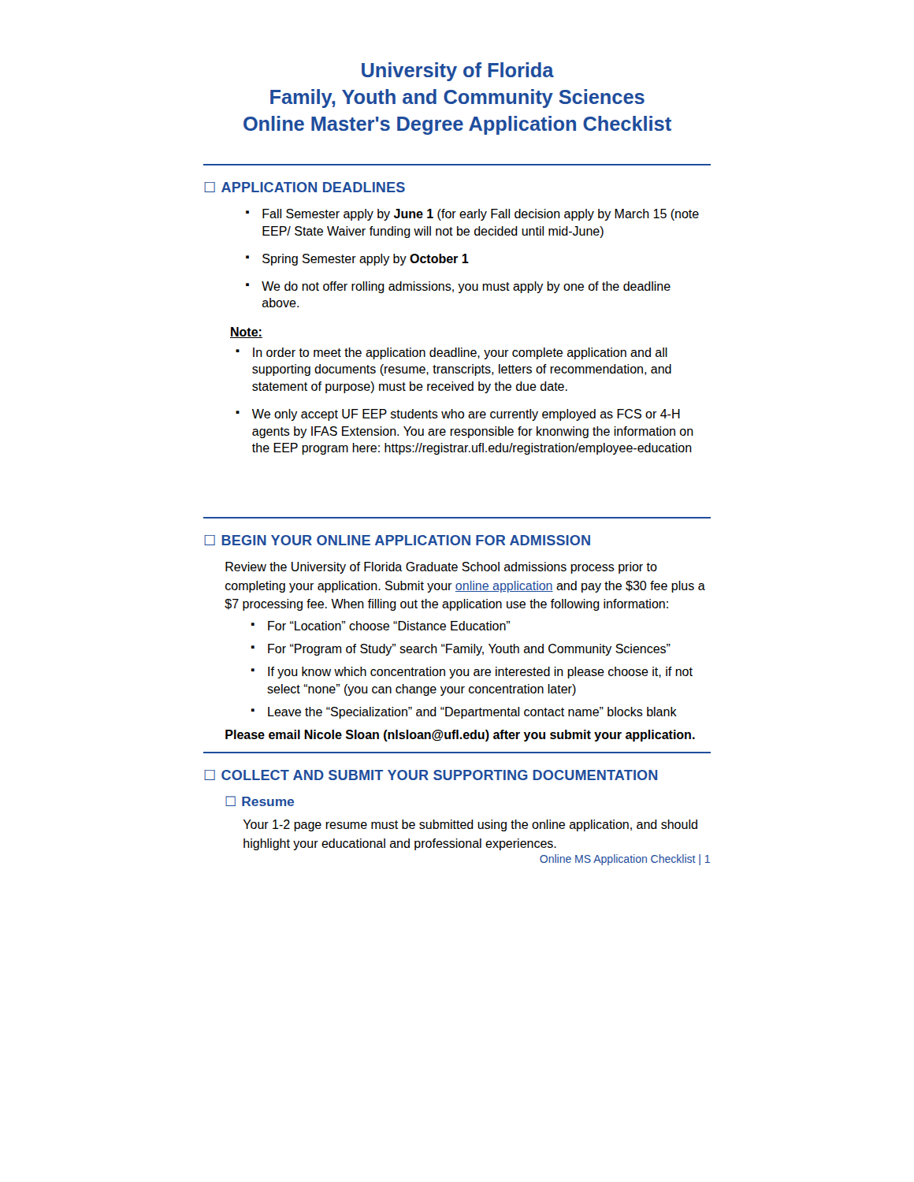University of Florida
Family, Youth and Community Sciences
Online Master's Degree Application Checklist
☐APPLICATION DEADLINES
Fall Semester apply by June 1 (for early Fall decision apply by March 15 (note EEP/ State Waiver funding will not be decided until mid-June)
Spring Semester apply by October 1
We do not offer rolling admissions, you must apply by one of the deadline above.
Note:
In order to meet the application deadline, your complete application and all supporting documents (resume, transcripts, letters of recommendation, and statement of purpose) must be received by the due date.
We only accept UF EEP students who are currently employed as FCS or 4-H agents by IFAS Extension. You are responsible for knonwing the information on the EEP program here: https://registrar.ufl.edu/registration/employee-education
☐BEGIN YOUR ONLINE APPLICATION FOR ADMISSION
Review the University of Florida Graduate School admissions process prior to completing your application. Submit your online application and pay the $30 fee plus a $7 processing fee. When filling out the application use the following information:
For “Location” choose “Distance Education”
For “Program of Study” search “Family, Youth and Community Sciences”
If you know which concentration you are interested in please choose it, if not select “none” (you can change your concentration later)
Leave the “Specialization” and “Departmental contact name” blocks blank
Please email Nicole Sloan (nlsloan@ufl.edu) after you submit your application.
☐COLLECT AND SUBMIT YOUR SUPPORTING DOCUMENTATION
☐Resume
Your 1-2 page resume must be submitted using the online application, and should highlight your educational and professional experiences.
Online MS Application Checklist | 1